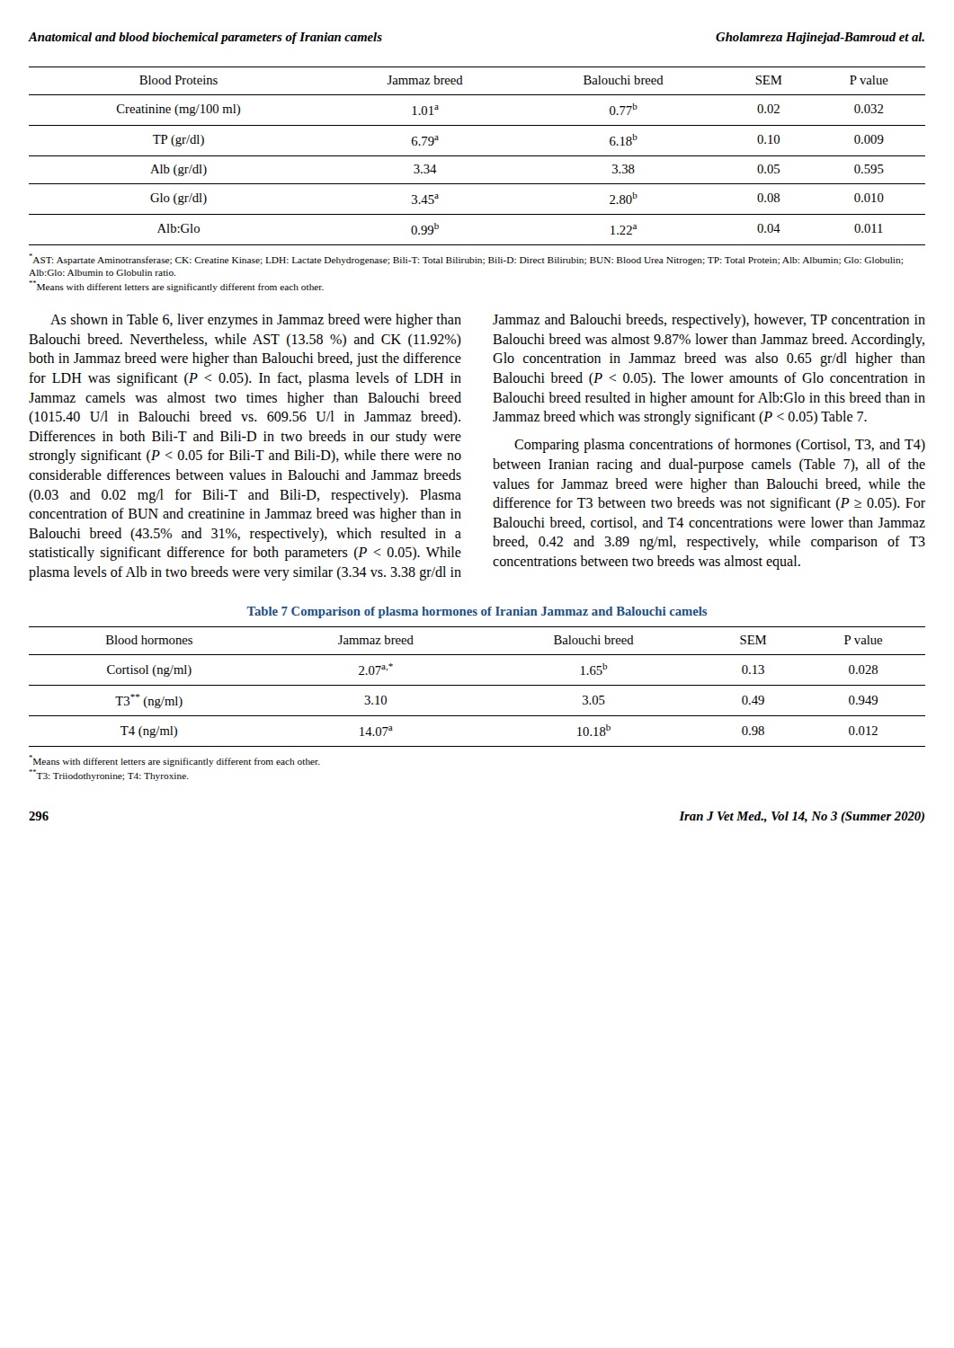Anatomical and blood biochemical parameters of Iranian camels Gholamreza Hajinejad-Bamroud et al.
| Blood Proteins | Jammaz breed | Balouchi breed | SEM | P value |
| --- | --- | --- | --- | --- |
| Creatinine (mg/100 ml) | 1.01 a | 0.77 b | 0.02 | 0.032 |
| TP (gr/dl) | 6.79 a | 6.18 b | 0.10 | 0.009 |
| Alb (gr/dl) | 3.34 | 3.38 | 0.05 | 0.595 |
| Glo (gr/dl) | 3.45 a | 2.80 b | 0.08 | 0.010 |
| Alb:Glo | 0.99 b | 1.22 a | 0.04 | 0.011 |
*AST: Aspartate Aminotransferase; CK: Creatine Kinase; LDH: Lactate Dehydrogenase; Bili-T: Total Bilirubin; Bili-D: Direct Bilirubin; BUN: Blood Urea Nitrogen; TP: Total Protein; Alb: Albumin; Glo: Globulin; Alb:Glo: Albumin to Globulin ratio.
**Means with different letters are significantly different from each other.
As shown in Table 6, liver enzymes in Jammaz breed were higher than Balouchi breed. Nevertheless, while AST (13.58 %) and CK (11.92%) both in Jammaz breed were higher than Balouchi breed, just the difference for LDH was significant (P < 0.05). In fact, plasma levels of LDH in Jammaz camels was almost two times higher than Balouchi breed (1015.40 U/l in Balouchi breed vs. 609.56 U/l in Jammaz breed). Differences in both Bili-T and Bili-D in two breeds in our study were strongly significant (P < 0.05 for Bili-T and Bili-D), while there were no considerable differences between values in Balouchi and Jammaz breeds (0.03 and 0.02 mg/l for Bili-T and Bili-D, respectively). Plasma concentration of BUN and creatinine in Jammaz breed was higher than in Balouchi breed (43.5% and 31%, respectively), which resulted in a statistically significant difference for both parameters (P < 0.05). While plasma levels of Alb in two breeds were very similar (3.34 vs. 3.38 gr/dl in Jammaz and Balouchi breeds, respectively), however, TP concentration in Balouchi breed was almost 9.87% lower than Jammaz breed. Accordingly, Glo concentration in Jammaz breed was also 0.65 gr/dl higher than Balouchi breed (P < 0.05). The lower amounts of Glo concentration in Balouchi breed resulted in higher amount for Alb:Glo in this breed than in Jammaz breed which was strongly significant (P < 0.05) Table 7.
Comparing plasma concentrations of hormones (Cortisol, T3, and T4) between Iranian racing and dual-purpose camels (Table 7), all of the values for Jammaz breed were higher than Balouchi breed, while the difference for T3 between two breeds was not significant (P ≥ 0.05). For Balouchi breed, cortisol, and T4 concentrations were lower than Jammaz breed, 0.42 and 3.89 ng/ml, respectively, while comparison of T3 concentrations between two breeds was almost equal.
Table 7 Comparison of plasma hormones of Iranian Jammaz and Balouchi camels
| Blood hormones | Jammaz breed | Balouchi breed | SEM | P value |
| --- | --- | --- | --- | --- |
| Cortisol (ng/ml) | 2.07 a,* | 1.65 b | 0.13 | 0.028 |
| T3 ** (ng/ml) | 3.10 | 3.05 | 0.49 | 0.949 |
| T4 (ng/ml) | 14.07 a | 10.18 b | 0.98 | 0.012 |
*Means with different letters are significantly different from each other.
**T3: Triiodothyronine; T4: Thyroxine.
296 Iran J Vet Med., Vol 14, No 3 (Summer 2020)